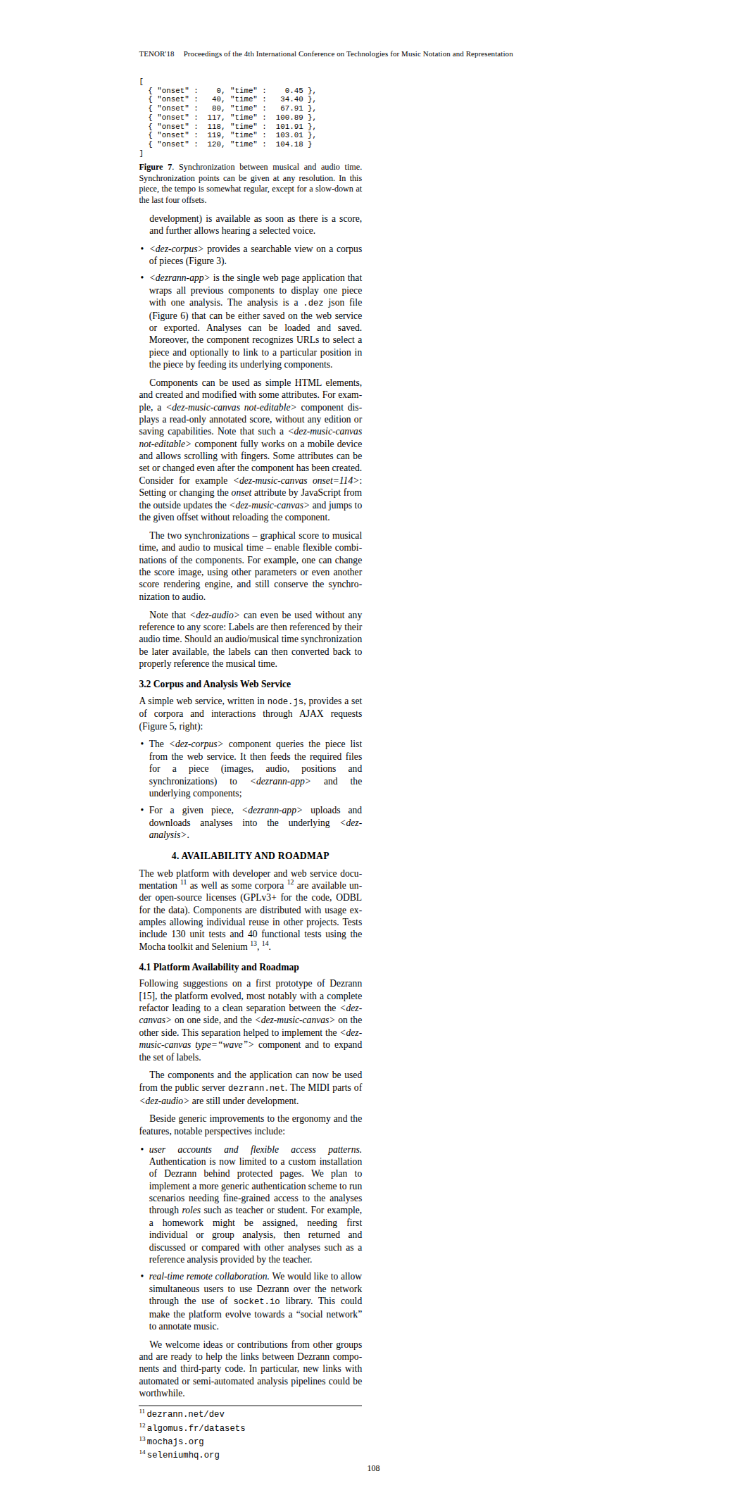TENOR'18 Proceedings of the 4th International Conference on Technologies for Music Notation and Representation
[
  { "onset" :    0, "time" :    0.45 },
  { "onset" :   40, "time" :   34.40 },
  { "onset" :   80, "time" :   67.91 },
  { "onset" :  117, "time" :  100.89 },
  { "onset" :  118, "time" :  101.91 },
  { "onset" :  119, "time" :  103.01 },
  { "onset" :  120, "time" :  104.18 }
]
Figure 7. Synchronization between musical and audio time. Synchronization points can be given at any resolution. In this piece, the tempo is somewhat regular, except for a slow-down at the last four offsets.
development) is available as soon as there is a score, and further allows hearing a selected voice.
<dez-corpus> provides a searchable view on a corpus of pieces (Figure 3).
<dezrann-app> is the single web page application that wraps all previous components to display one piece with one analysis. The analysis is a .dez json file (Figure 6) that can be either saved on the web service or exported. Analyses can be loaded and saved. Moreover, the component recognizes URLs to select a piece and optionally to link to a particular position in the piece by feeding its underlying components.
Components can be used as simple HTML elements, and created and modified with some attributes. For example, a <dez-music-canvas not-editable> component displays a read-only annotated score, without any edition or saving capabilities. Note that such a <dez-music-canvas not-editable> component fully works on a mobile device and allows scrolling with fingers. Some attributes can be set or changed even after the component has been created. Consider for example <dez-music-canvas onset=114>: Setting or changing the onset attribute by JavaScript from the outside updates the <dez-music-canvas> and jumps to the given offset without reloading the component.
The two synchronizations – graphical score to musical time, and audio to musical time – enable flexible combinations of the components. For example, one can change the score image, using other parameters or even another score rendering engine, and still conserve the synchronization to audio.
Note that <dez-audio> can even be used without any reference to any score: Labels are then referenced by their audio time. Should an audio/musical time synchronization be later available, the labels can then converted back to properly reference the musical time.
3.2 Corpus and Analysis Web Service
A simple web service, written in node.js, provides a set of corpora and interactions through AJAX requests (Figure 5, right):
The <dez-corpus> component queries the piece list from the web service. It then feeds the required files for a piece (images, audio, positions and synchronizations) to <dezrann-app> and the underlying components;
For a given piece, <dezrann-app> uploads and downloads analyses into the underlying <dez-analysis>.
4. Availability and Roadmap
The web platform with developer and web service documentation 11 as well as some corpora 12 are available under open-source licenses (GPLv3+ for the code, ODBL for the data). Components are distributed with usage examples allowing individual reuse in other projects. Tests include 130 unit tests and 40 functional tests using the Mocha toolkit and Selenium 13, 14.
4.1 Platform Availability and Roadmap
Following suggestions on a first prototype of Dezrann [15], the platform evolved, most notably with a complete refactor leading to a clean separation between the <dez-canvas> on one side, and the <dez-music-canvas> on the other side. This separation helped to implement the <dez-music-canvas type=“wave”> component and to expand the set of labels.
The components and the application can now be used from the public server dezrann.net. The MIDI parts of <dez-audio> are still under development.
Beside generic improvements to the ergonomy and the features, notable perspectives include:
user accounts and flexible access patterns. Authentication is now limited to a custom installation of Dezrann behind protected pages. We plan to implement a more generic authentication scheme to run scenarios needing fine-grained access to the analyses through roles such as teacher or student. For example, a homework might be assigned, needing first individual or group analysis, then returned and discussed or compared with other analyses such as a reference analysis provided by the teacher.
real-time remote collaboration. We would like to allow simultaneous users to use Dezrann over the network through the use of socket.io library. This could make the platform evolve towards a “social network” to annotate music.
We welcome ideas or contributions from other groups and are ready to help the links between Dezrann components and third-party code. In particular, new links with automated or semi-automated analysis pipelines could be worthwhile.
11 dezrann.net/dev
12 algomus.fr/datasets
13 mochajs.org
14 seleniumhq.org
108